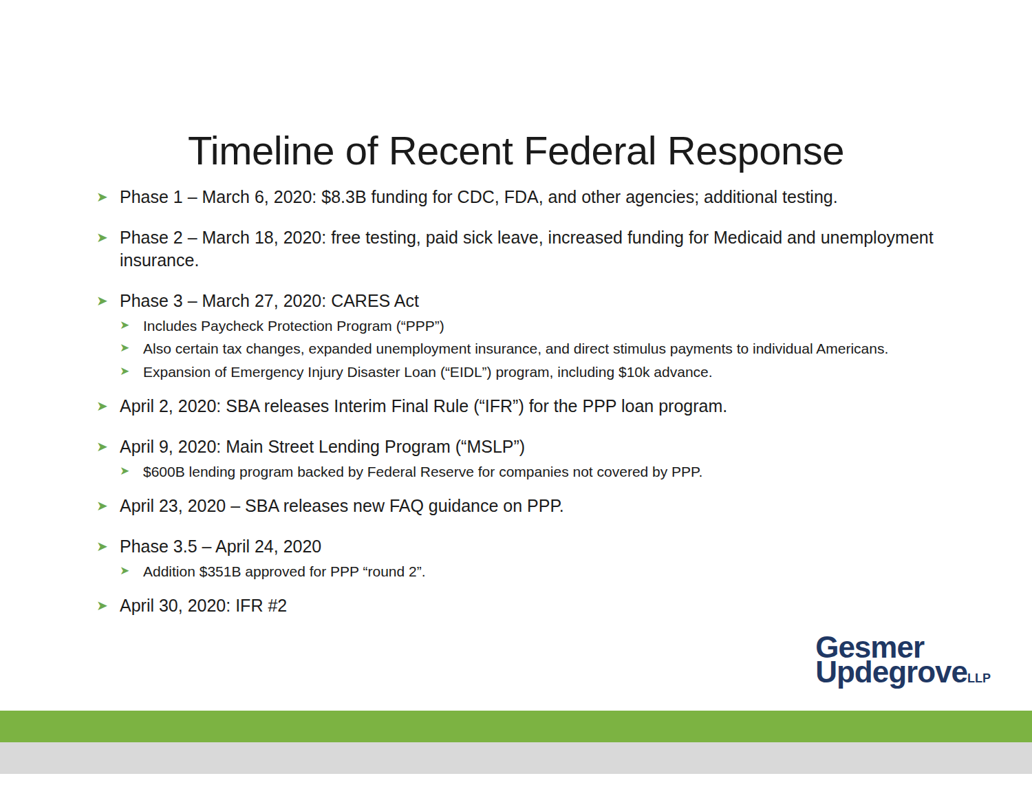Timeline of Recent Federal Response
Phase 1 – March 6, 2020: $8.3B funding for CDC, FDA, and other agencies; additional testing.
Phase 2 – March 18, 2020: free testing, paid sick leave, increased funding for Medicaid and unemployment insurance.
Phase 3 – March 27, 2020: CARES Act
Includes Paycheck Protection Program (“PPP”)
Also certain tax changes, expanded unemployment insurance, and direct stimulus payments to individual Americans.
Expansion of Emergency Injury Disaster Loan (“EIDL”) program, including $10k advance.
April 2, 2020: SBA releases Interim Final Rule (“IFR”) for the PPP loan program.
April 9, 2020: Main Street Lending Program (“MSLP”)
$600B lending program backed by Federal Reserve for companies not covered by PPP.
April 23, 2020 – SBA releases new FAQ guidance on PPP.
Phase 3.5 – April 24, 2020
Addition $351B approved for PPP “round 2”.
April 30, 2020: IFR #2
Gesmer UpdegroveLLP